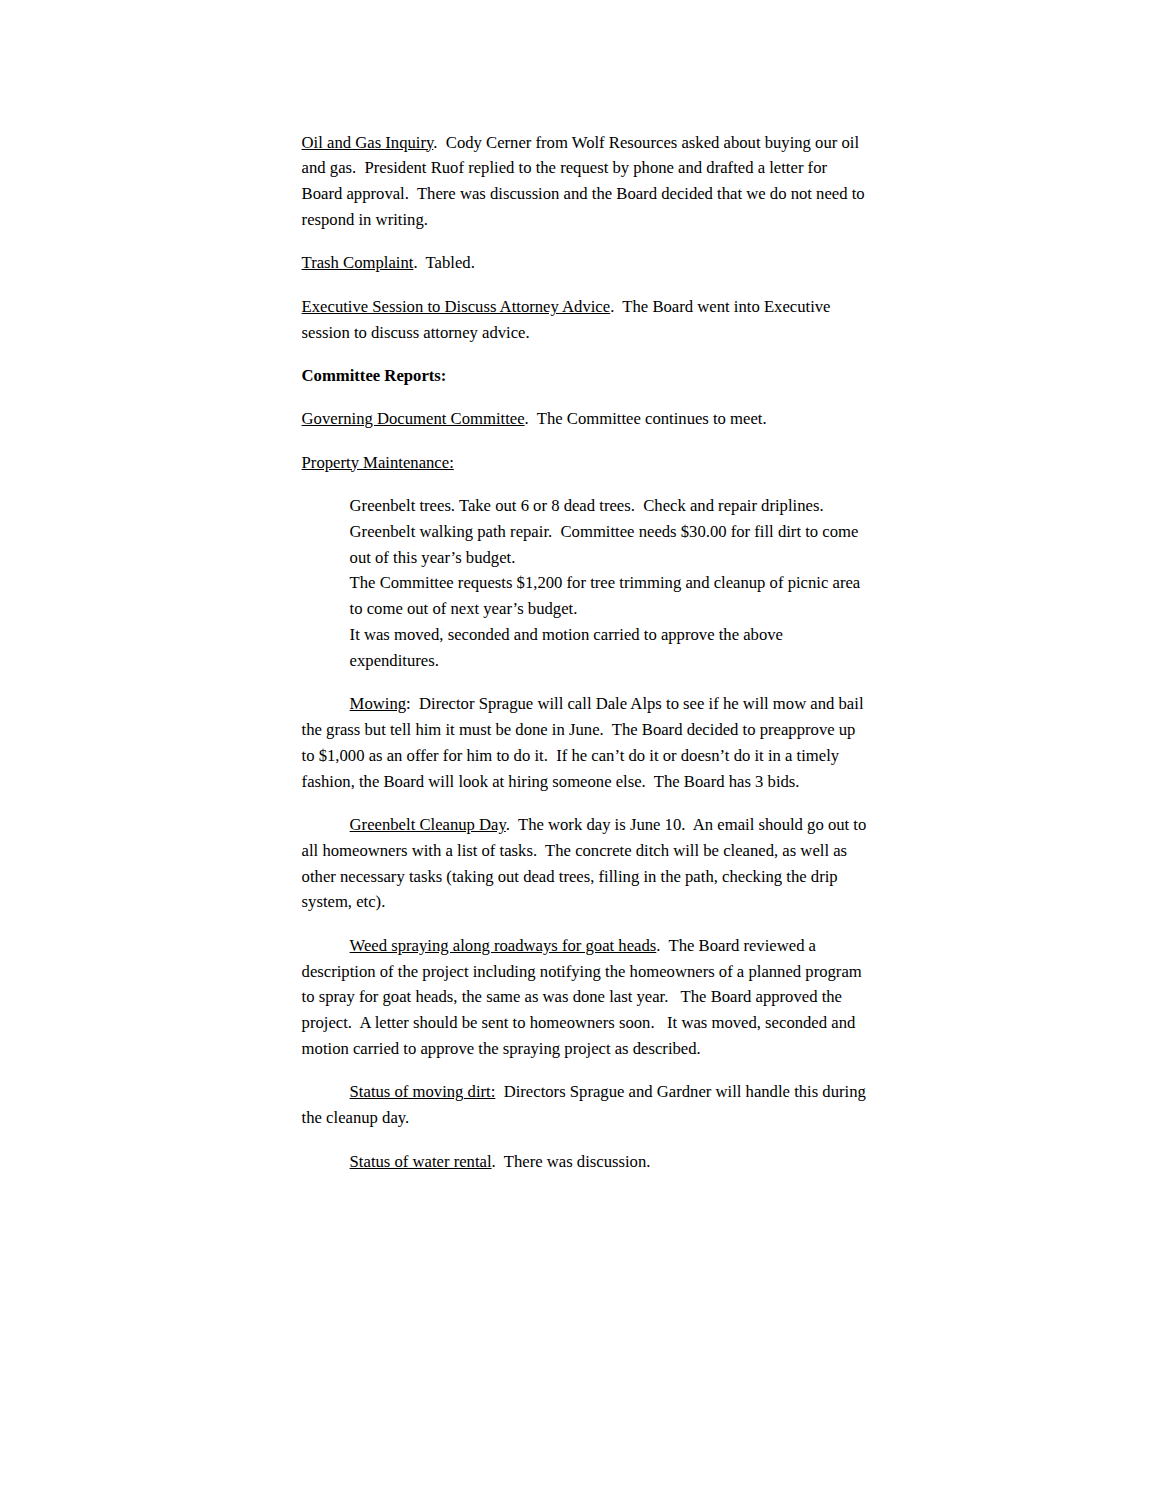Oil and Gas Inquiry. Cody Cerner from Wolf Resources asked about buying our oil and gas. President Ruof replied to the request by phone and drafted a letter for Board approval. There was discussion and the Board decided that we do not need to respond in writing.
Trash Complaint. Tabled.
Executive Session to Discuss Attorney Advice. The Board went into Executive session to discuss attorney advice.
Committee Reports:
Governing Document Committee. The Committee continues to meet.
Property Maintenance:
Greenbelt trees. Take out 6 or 8 dead trees. Check and repair driplines.
Greenbelt walking path repair. Committee needs $30.00 for fill dirt to come out of this year’s budget.
The Committee requests $1,200 for tree trimming and cleanup of picnic area to come out of next year’s budget.
It was moved, seconded and motion carried to approve the above expenditures.
Mowing: Director Sprague will call Dale Alps to see if he will mow and bail the grass but tell him it must be done in June. The Board decided to preapprove up to $1,000 as an offer for him to do it. If he can’t do it or doesn’t do it in a timely fashion, the Board will look at hiring someone else. The Board has 3 bids.
Greenbelt Cleanup Day. The work day is June 10. An email should go out to all homeowners with a list of tasks. The concrete ditch will be cleaned, as well as other necessary tasks (taking out dead trees, filling in the path, checking the drip system, etc).
Weed spraying along roadways for goat heads. The Board reviewed a description of the project including notifying the homeowners of a planned program to spray for goat heads, the same as was done last year. The Board approved the project. A letter should be sent to homeowners soon. It was moved, seconded and motion carried to approve the spraying project as described.
Status of moving dirt: Directors Sprague and Gardner will handle this during the cleanup day.
Status of water rental. There was discussion.